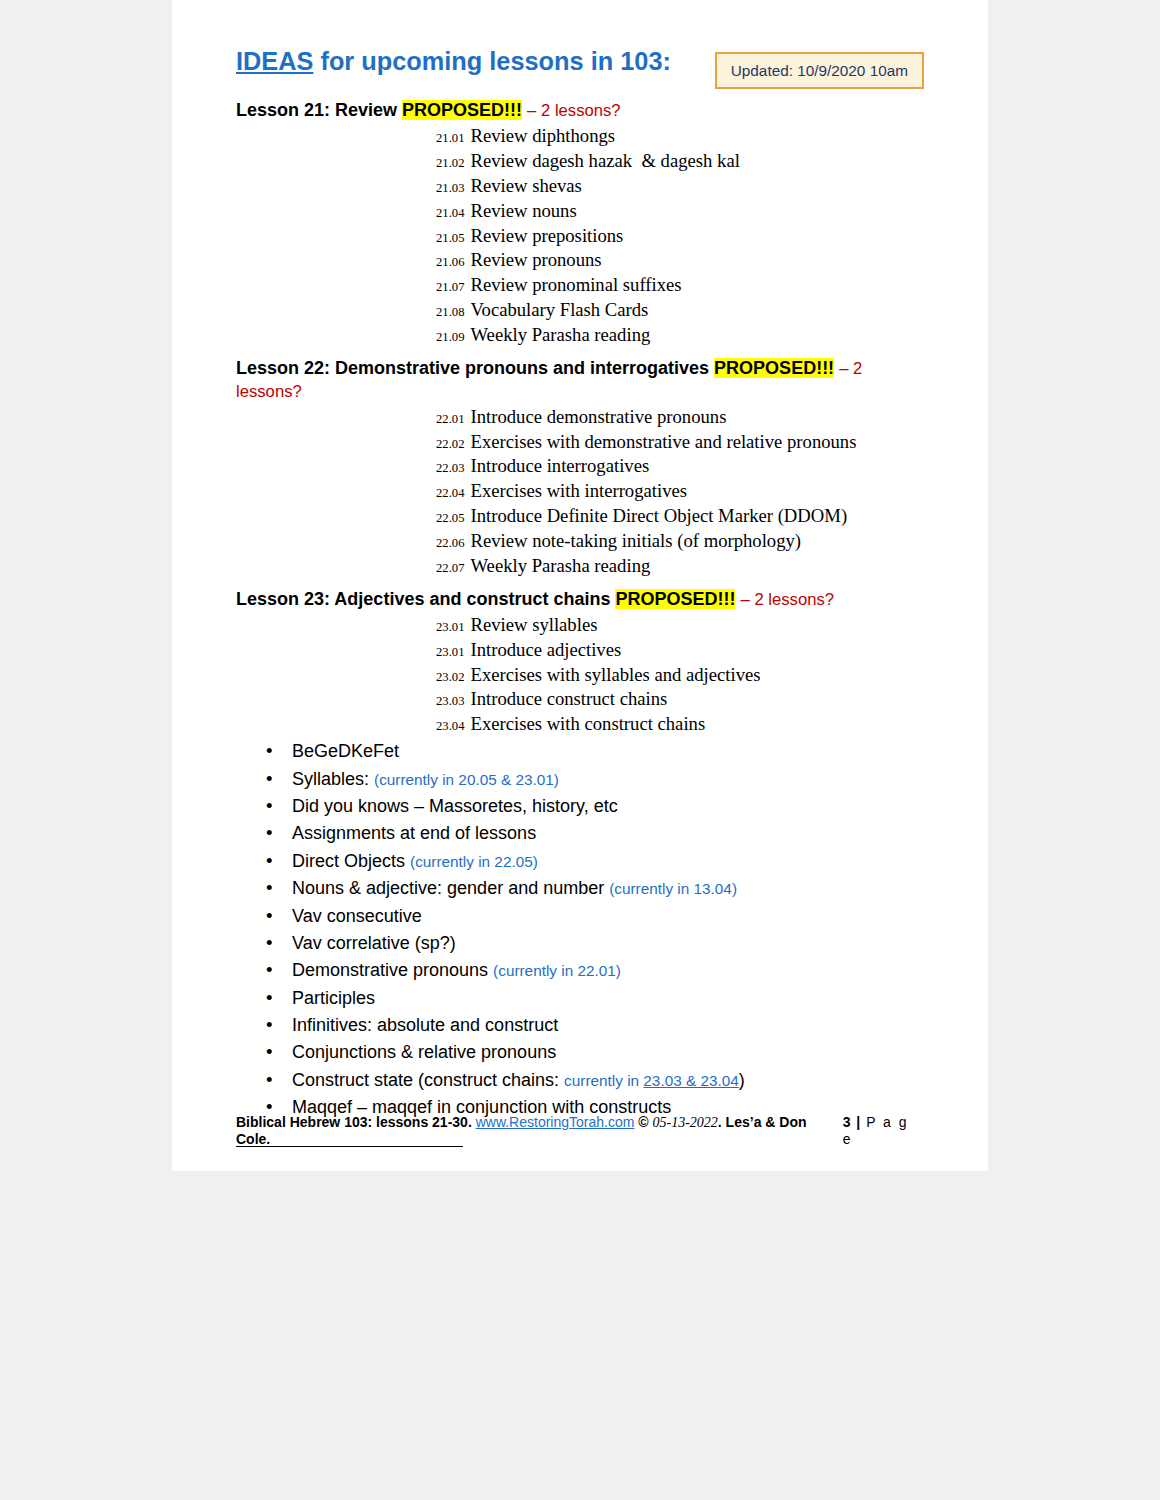IDEAS for upcoming lessons in 103:
Updated: 10/9/2020 10am
Lesson 21: Review PROPOSED!!! – 2 lessons?
21.01 Review diphthongs
21.02 Review dagesh hazak & dagesh kal
21.03 Review shevas
21.04 Review nouns
21.05 Review prepositions
21.06 Review pronouns
21.07 Review pronominal suffixes
21.08 Vocabulary Flash Cards
21.09 Weekly Parasha reading
Lesson 22: Demonstrative pronouns and interrogatives PROPOSED!!! – 2 lessons?
22.01 Introduce demonstrative pronouns
22.02 Exercises with demonstrative and relative pronouns
22.03 Introduce interrogatives
22.04 Exercises with interrogatives
22.05 Introduce Definite Direct Object Marker (DDOM)
22.06 Review note-taking initials (of morphology)
22.07 Weekly Parasha reading
Lesson 23: Adjectives and construct chains PROPOSED!!! – 2 lessons?
23.01 Review syllables
23.01 Introduce adjectives
23.02 Exercises with syllables and adjectives
23.03 Introduce construct chains
23.04 Exercises with construct chains
BeGeDKeFet
Syllables: (currently in 20.05 & 23.01)
Did you knows – Massoretes, history, etc
Assignments at end of lessons
Direct Objects (currently in 22.05)
Nouns & adjective: gender and number (currently in 13.04)
Vav consecutive
Vav correlative (sp?)
Demonstrative pronouns (currently in 22.01)
Participles
Infinitives: absolute and construct
Conjunctions & relative pronouns
Construct state (construct chains: currently in 23.03 & 23.04)
Maqqef – maqqef in conjunction with constructs
Biblical Hebrew 103: lessons 21-30. www.RestoringTorah.com © 05-13-2022. Les’a & Don Cole.
3 | P a g e